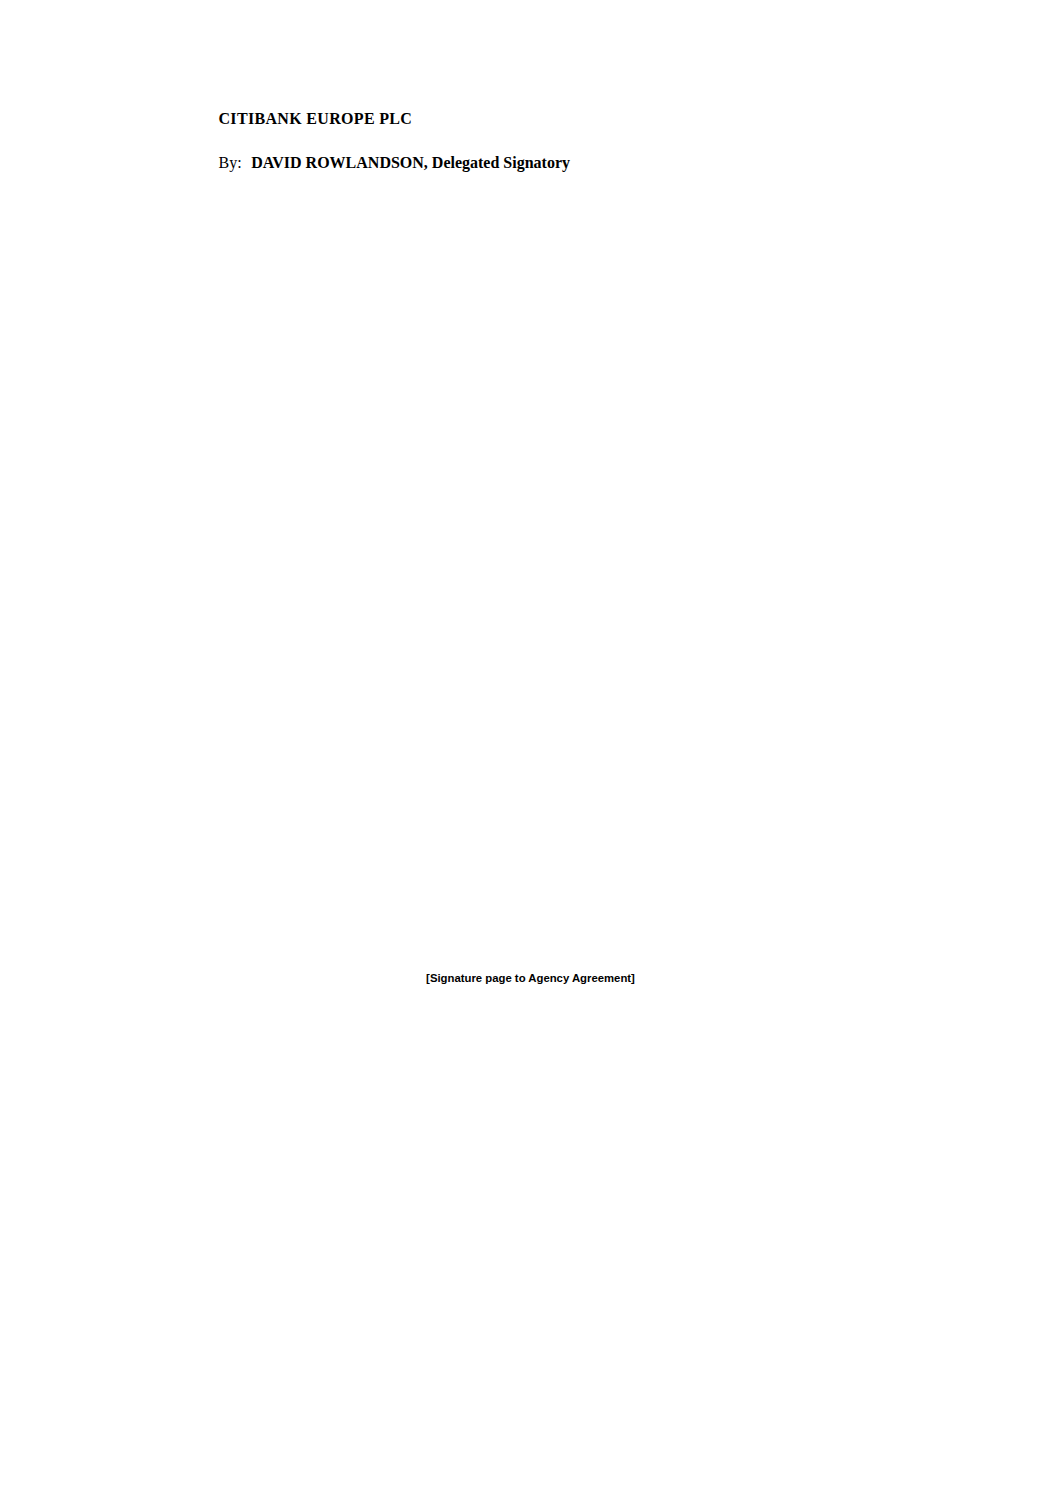CITIBANK EUROPE PLC
By: DAVID ROWLANDSON, Delegated Signatory
[Signature page to Agency Agreement]